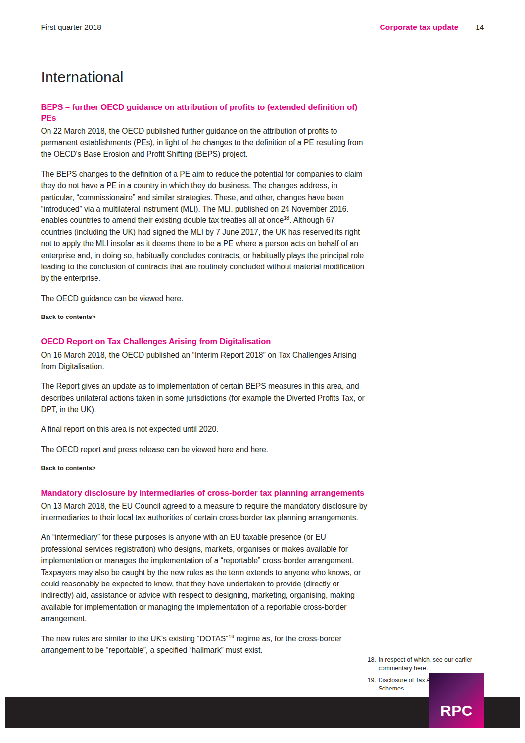First quarter 2018
Corporate tax update 14
International
BEPS – further OECD guidance on attribution of profits to (extended definition of) PEs
On 22 March 2018, the OECD published further guidance on the attribution of profits to permanent establishments (PEs), in light of the changes to the definition of a PE resulting from the OECD's Base Erosion and Profit Shifting (BEPS) project.
The BEPS changes to the definition of a PE aim to reduce the potential for companies to claim they do not have a PE in a country in which they do business. The changes address, in particular, “commissionaire” and similar strategies. These, and other, changes have been “introduced” via a multilateral instrument (MLI). The MLI, published on 24 November 2016, enables countries to amend their existing double tax treaties all at once18. Although 67 countries (including the UK) had signed the MLI by 7 June 2017, the UK has reserved its right not to apply the MLI insofar as it deems there to be a PE where a person acts on behalf of an enterprise and, in doing so, habitually concludes contracts, or habitually plays the principal role leading to the conclusion of contracts that are routinely concluded without material modification by the enterprise.
The OECD guidance can be viewed here.
Back to contents>
OECD Report on Tax Challenges Arising from Digitalisation
On 16 March 2018, the OECD published an “Interim Report 2018” on Tax Challenges Arising from Digitalisation.
The Report gives an update as to implementation of certain BEPS measures in this area, and describes unilateral actions taken in some jurisdictions (for example the Diverted Profits Tax, or DPT, in the UK).
A final report on this area is not expected until 2020.
The OECD report and press release can be viewed here and here.
Back to contents>
Mandatory disclosure by intermediaries of cross-border tax planning arrangements
On 13 March 2018, the EU Council agreed to a measure to require the mandatory disclosure by intermediaries to their local tax authorities of certain cross-border tax planning arrangements.
An “intermediary” for these purposes is anyone with an EU taxable presence (or EU professional services registration) who designs, markets, organises or makes available for implementation or manages the implementation of a “reportable” cross-border arrangement. Taxpayers may also be caught by the new rules as the term extends to anyone who knows, or could reasonably be expected to know, that they have undertaken to provide (directly or indirectly) aid, assistance or advice with respect to designing, marketing, organising, making available for implementation or managing the implementation of a reportable cross-border arrangement.
The new rules are similar to the UK's existing “DOTAS”19 regime as, for the cross-border arrangement to be “reportable”, a specified “hallmark” must exist.
18. In respect of which, see our earlier commentary here.
19. Disclosure of Tax Avoidance Schemes.
RPC